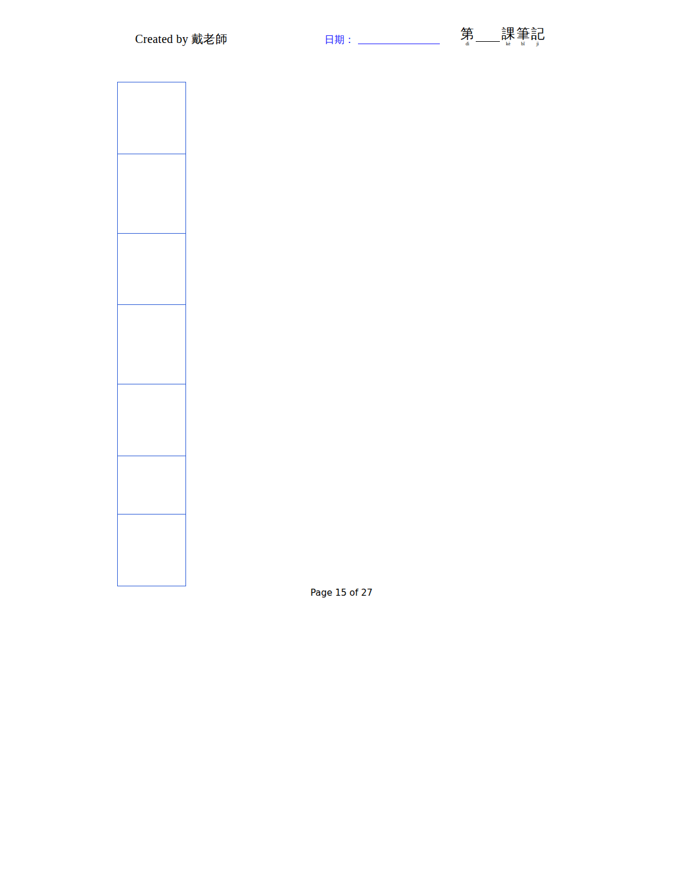Created by 戴老師
日期：
第dì 課kè 筆bǐ 記jì
Page 15 of 27